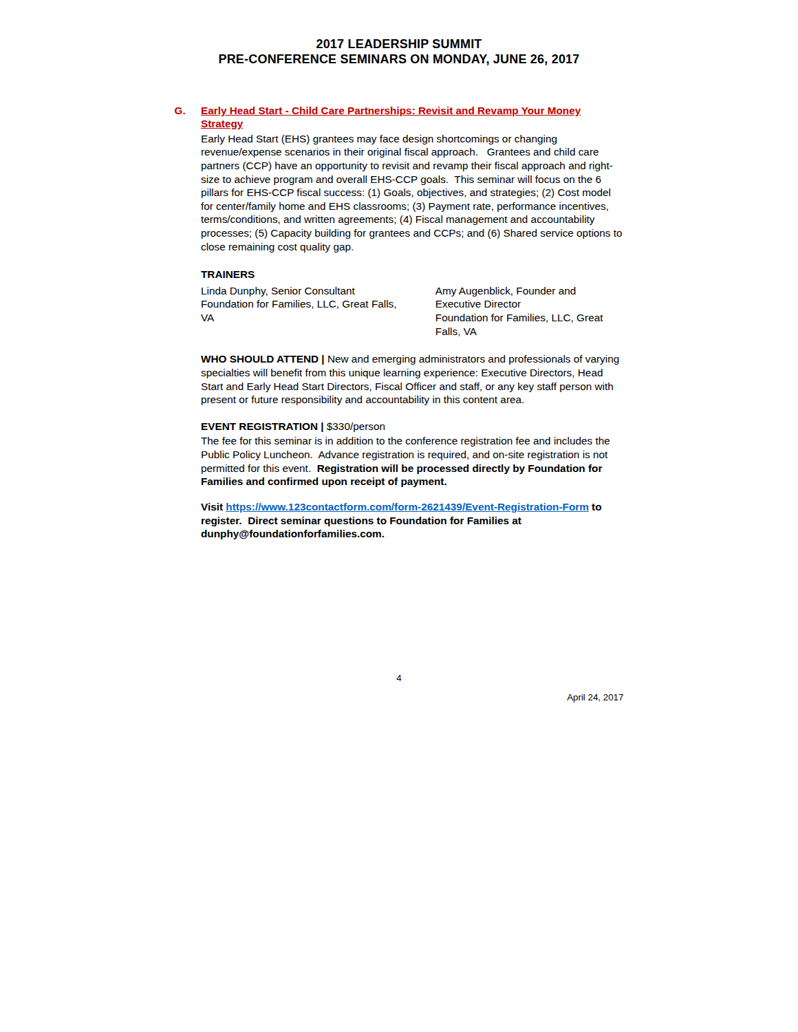2017 LEADERSHIP SUMMIT
PRE-CONFERENCE SEMINARS ON MONDAY, JUNE 26, 2017
G.
Early Head Start - Child Care Partnerships: Revisit and Revamp Your Money Strategy
Early Head Start (EHS) grantees may face design shortcomings or changing revenue/expense scenarios in their original fiscal approach. Grantees and child care partners (CCP) have an opportunity to revisit and revamp their fiscal approach and right-size to achieve program and overall EHS-CCP goals. This seminar will focus on the 6 pillars for EHS-CCP fiscal success: (1) Goals, objectives, and strategies; (2) Cost model for center/family home and EHS classrooms; (3) Payment rate, performance incentives, terms/conditions, and written agreements; (4) Fiscal management and accountability processes; (5) Capacity building for grantees and CCPs; and (6) Shared service options to close remaining cost quality gap.
TRAINERS
| Linda Dunphy, Senior Consultant Foundation for Families, LLC, Great Falls, VA | Amy Augenblick, Founder and Executive Director Foundation for Families, LLC, Great Falls, VA |
WHO SHOULD ATTEND | New and emerging administrators and professionals of varying specialties will benefit from this unique learning experience: Executive Directors, Head Start and Early Head Start Directors, Fiscal Officer and staff, or any key staff person with present or future responsibility and accountability in this content area.
EVENT REGISTRATION | $330/person
The fee for this seminar is in addition to the conference registration fee and includes the Public Policy Luncheon. Advance registration is required, and on-site registration is not permitted for this event. Registration will be processed directly by Foundation for Families and confirmed upon receipt of payment.
Visit https://www.123contactform.com/form-2621439/Event-Registration-Form to register. Direct seminar questions to Foundation for Families at dunphy@foundationforfamilies.com.
4
April 24, 2017